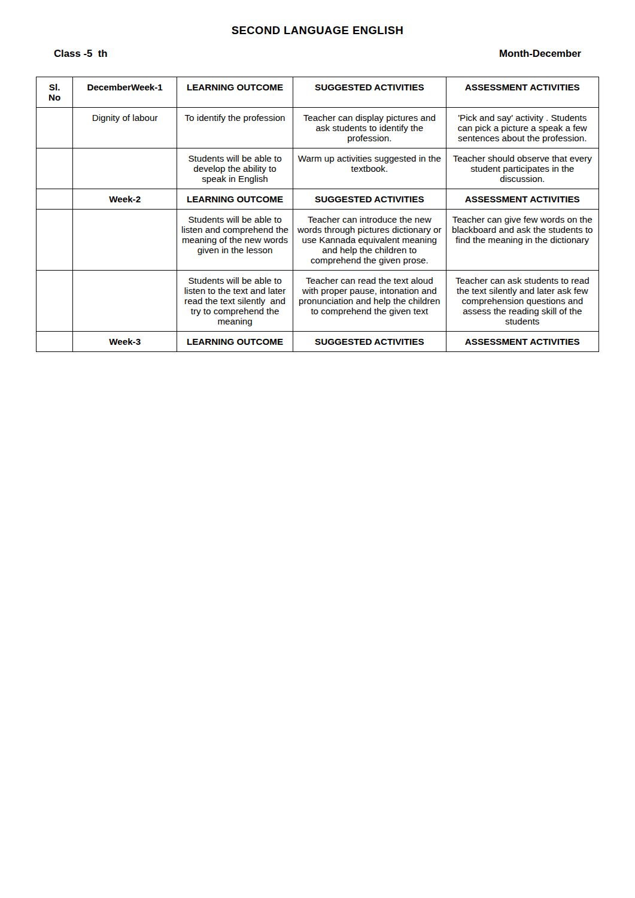SECOND LANGUAGE ENGLISH
Class -5 th Month-December
| Sl. No | DecemberWeek-1 | LEARNING OUTCOME | SUGGESTED ACTIVITIES | ASSESSMENT ACTIVITIES |
| --- | --- | --- | --- | --- |
| | Dignity of labour | To identify the profession | Teacher can display pictures and ask students to identify the profession. | 'Pick and say' activity . Students can pick a picture a speak a few sentences about the profession. |
| | | Students will be able to develop the ability to speak in English | Warm up activities suggested in the textbook. | Teacher should observe that every student participates in the discussion. |
| | Week-2 | LEARNING OUTCOME | SUGGESTED ACTIVITIES | ASSESSMENT ACTIVITIES |
| | | Students will be able to listen and comprehend the meaning of the new words given in the lesson | Teacher can introduce the new words through pictures dictionary or use Kannada equivalent meaning and help the children to comprehend the given prose. | Teacher can give few words on the blackboard and ask the students to find the meaning in the dictionary |
| | | Students will be able to listen to the text and later read the text silently and try to comprehend the meaning | Teacher can read the text aloud with proper pause, intonation and pronunciation and help the children to comprehend the given text | Teacher can ask students to read the text silently and later ask few comprehension questions and assess the reading skill of the students |
| | Week-3 | LEARNING OUTCOME | SUGGESTED ACTIVITIES | ASSESSMENT ACTIVITIES |